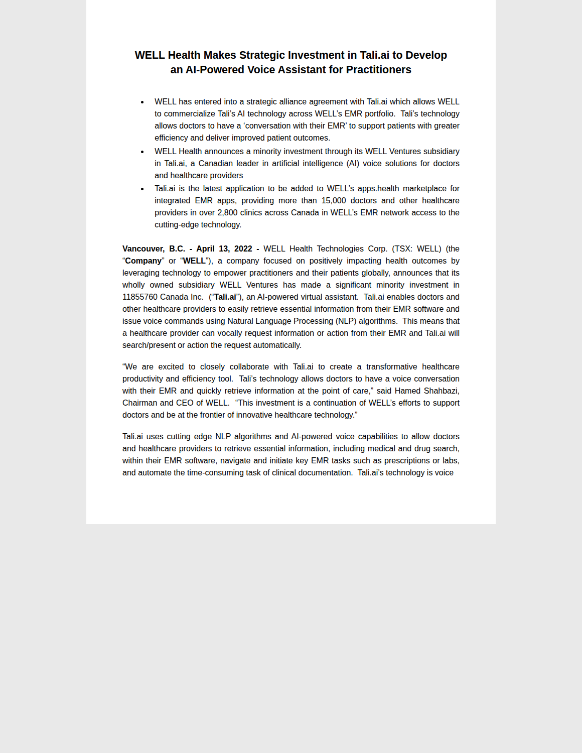WELL Health Makes Strategic Investment in Tali.ai to Develop an AI-Powered Voice Assistant for Practitioners
WELL has entered into a strategic alliance agreement with Tali.ai which allows WELL to commercialize Tali’s AI technology across WELL’s EMR portfolio. Tali’s technology allows doctors to have a ‘conversation with their EMR’ to support patients with greater efficiency and deliver improved patient outcomes.
WELL Health announces a minority investment through its WELL Ventures subsidiary in Tali.ai, a Canadian leader in artificial intelligence (AI) voice solutions for doctors and healthcare providers
Tali.ai is the latest application to be added to WELL’s apps.health marketplace for integrated EMR apps, providing more than 15,000 doctors and other healthcare providers in over 2,800 clinics across Canada in WELL’s EMR network access to the cutting-edge technology.
Vancouver, B.C. - April 13, 2022 - WELL Health Technologies Corp. (TSX: WELL) (the “Company” or “WELL”), a company focused on positively impacting health outcomes by leveraging technology to empower practitioners and their patients globally, announces that its wholly owned subsidiary WELL Ventures has made a significant minority investment in 11855760 Canada Inc. (“Tali.ai”), an AI-powered virtual assistant. Tali.ai enables doctors and other healthcare providers to easily retrieve essential information from their EMR software and issue voice commands using Natural Language Processing (NLP) algorithms. This means that a healthcare provider can vocally request information or action from their EMR and Tali.ai will search/present or action the request automatically.
“We are excited to closely collaborate with Tali.ai to create a transformative healthcare productivity and efficiency tool. Tali’s technology allows doctors to have a voice conversation with their EMR and quickly retrieve information at the point of care,” said Hamed Shahbazi, Chairman and CEO of WELL. “This investment is a continuation of WELL’s efforts to support doctors and be at the frontier of innovative healthcare technology.”
Tali.ai uses cutting edge NLP algorithms and AI-powered voice capabilities to allow doctors and healthcare providers to retrieve essential information, including medical and drug search, within their EMR software, navigate and initiate key EMR tasks such as prescriptions or labs, and automate the time-consuming task of clinical documentation. Tali.ai’s technology is voice